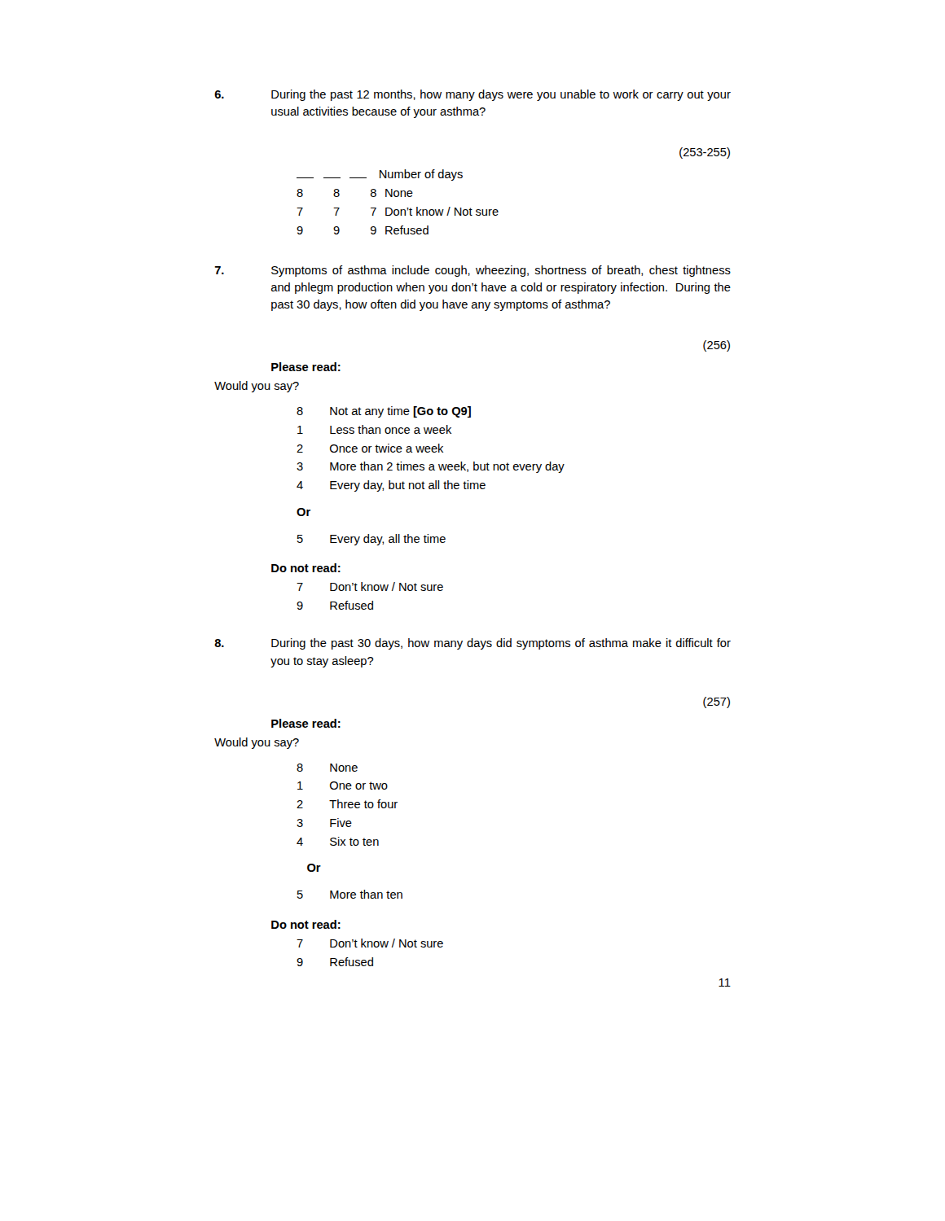6.
During the past 12 months, how many days were you unable to work or carry out your usual activities because of your asthma?
(253-255)
Number of days
8 8 8 None
7 7 7 Don’t know / Not sure
9 9 9 Refused
7.
Symptoms of asthma include cough, wheezing, shortness of breath, chest tightness and phlegm production when you don’t have a cold or respiratory infection. During the past 30 days, how often did you have any symptoms of asthma?
(256)
Please read:
Would you say?
8 Not at any time [Go to Q9]
1 Less than once a week
2 Once or twice a week
3 More than 2 times a week, but not every day
4 Every day, but not all the time
Or
5 Every day, all the time
Do not read:
7 Don’t know / Not sure
9 Refused
8.
During the past 30 days, how many days did symptoms of asthma make it difficult for you to stay asleep?
(257)
Please read:
Would you say?
8 None
1 One or two
2 Three to four
3 Five
4 Six to ten
Or
5 More than ten
Do not read:
7 Don’t know / Not sure
9 Refused
11